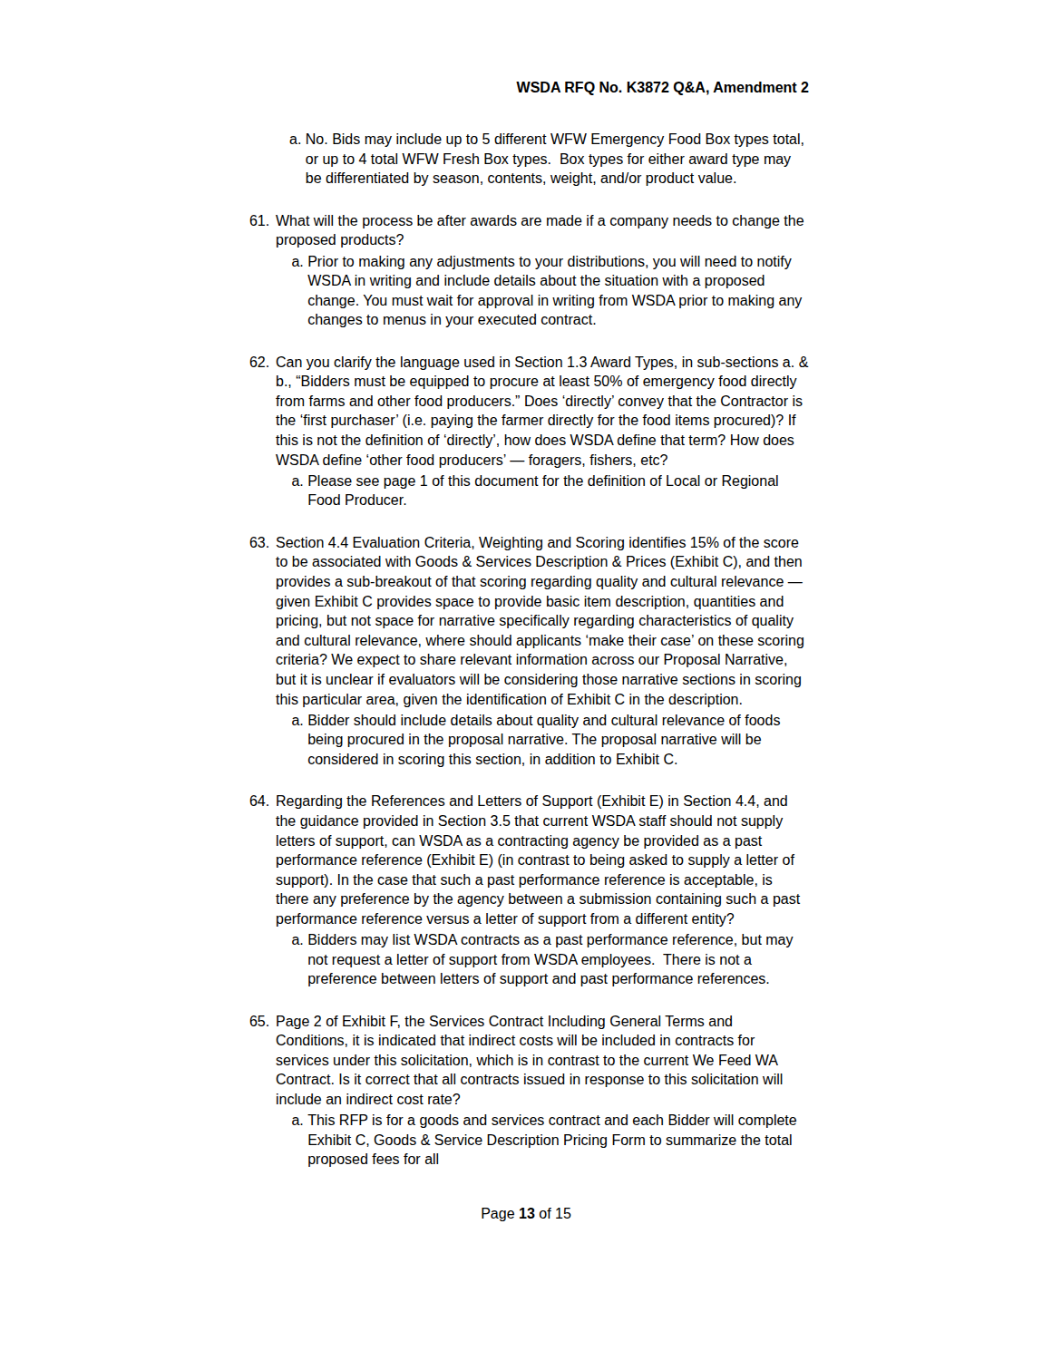WSDA RFQ No. K3872 Q&A, Amendment 2
No. Bids may include up to 5 different WFW Emergency Food Box types total, or up to 4 total WFW Fresh Box types. Box types for either award type may be differentiated by season, contents, weight, and/or product value.
What will the process be after awards are made if a company needs to change the proposed products?
Prior to making any adjustments to your distributions, you will need to notify WSDA in writing and include details about the situation with a proposed change. You must wait for approval in writing from WSDA prior to making any changes to menus in your executed contract.
Can you clarify the language used in Section 1.3 Award Types, in sub-sections a. & b., “Bidders must be equipped to procure at least 50% of emergency food directly from farms and other food producers.” Does ‘directly’ convey that the Contractor is the ‘first purchaser’ (i.e. paying the farmer directly for the food items procured)? If this is not the definition of ‘directly’, how does WSDA define that term? How does WSDA define ‘other food producers’ — foragers, fishers, etc?
Please see page 1 of this document for the definition of Local or Regional Food Producer.
Section 4.4 Evaluation Criteria, Weighting and Scoring identifies 15% of the score to be associated with Goods & Services Description & Prices (Exhibit C), and then provides a sub-breakout of that scoring regarding quality and cultural relevance — given Exhibit C provides space to provide basic item description, quantities and pricing, but not space for narrative specifically regarding characteristics of quality and cultural relevance, where should applicants ‘make their case’ on these scoring criteria? We expect to share relevant information across our Proposal Narrative, but it is unclear if evaluators will be considering those narrative sections in scoring this particular area, given the identification of Exhibit C in the description.
Bidder should include details about quality and cultural relevance of foods being procured in the proposal narrative. The proposal narrative will be considered in scoring this section, in addition to Exhibit C.
Regarding the References and Letters of Support (Exhibit E) in Section 4.4, and the guidance provided in Section 3.5 that current WSDA staff should not supply letters of support, can WSDA as a contracting agency be provided as a past performance reference (Exhibit E) (in contrast to being asked to supply a letter of support). In the case that such a past performance reference is acceptable, is there any preference by the agency between a submission containing such a past performance reference versus a letter of support from a different entity?
Bidders may list WSDA contracts as a past performance reference, but may not request a letter of support from WSDA employees. There is not a preference between letters of support and past performance references.
Page 2 of Exhibit F, the Services Contract Including General Terms and Conditions, it is indicated that indirect costs will be included in contracts for services under this solicitation, which is in contrast to the current We Feed WA Contract. Is it correct that all contracts issued in response to this solicitation will include an indirect cost rate?
This RFP is for a goods and services contract and each Bidder will complete Exhibit C, Goods & Service Description Pricing Form to summarize the total proposed fees for all
Page 13 of 15